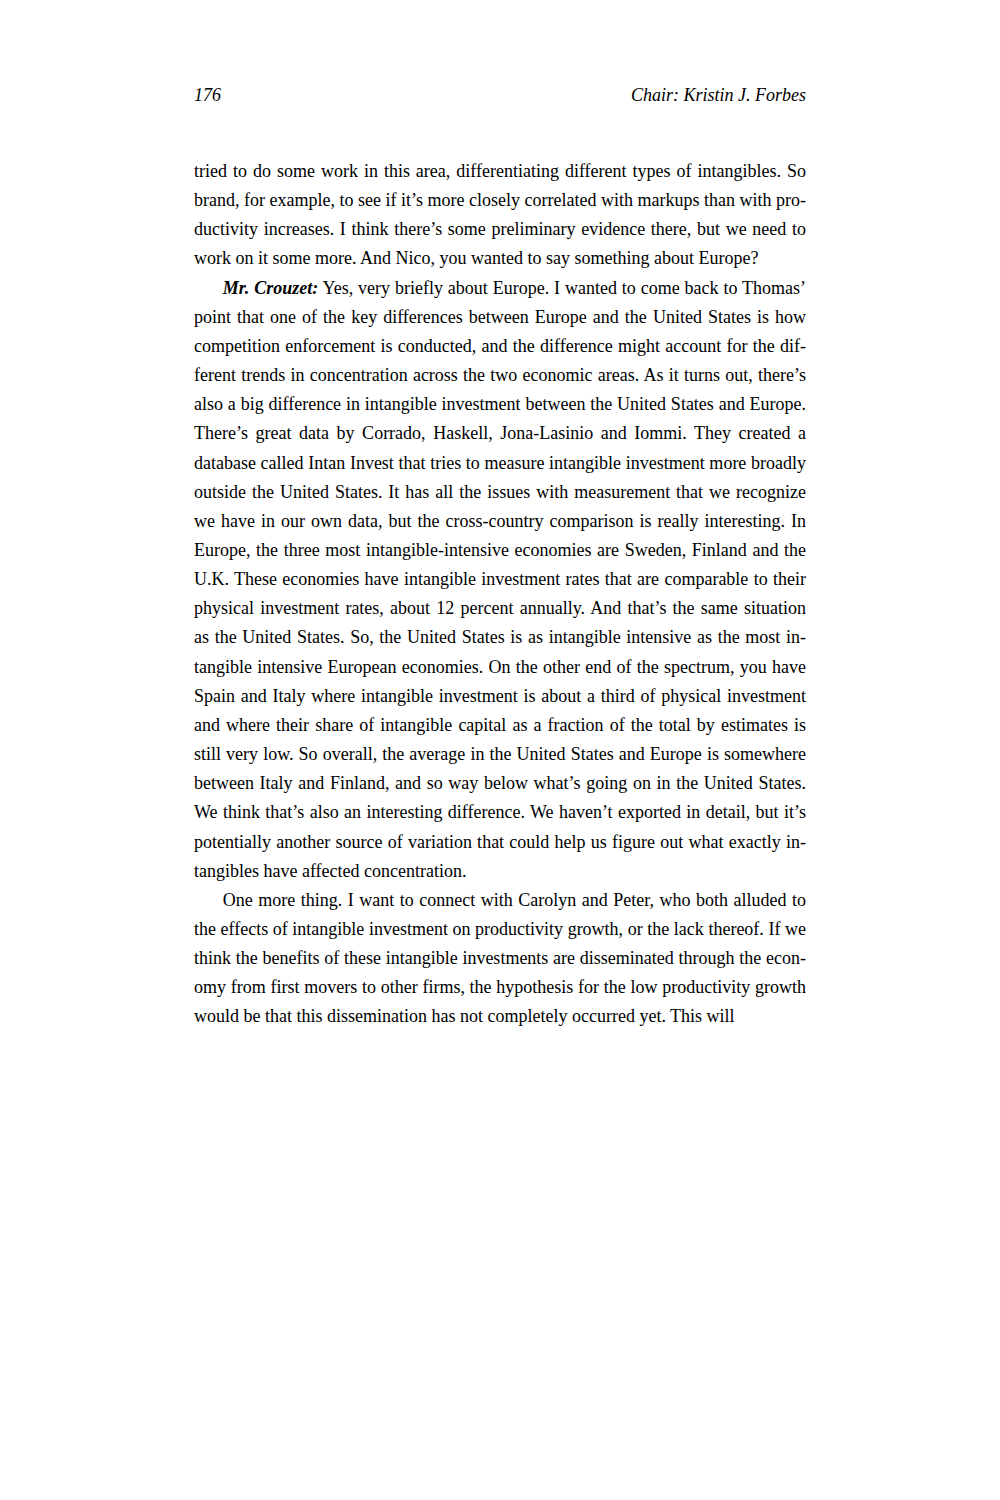176 Chair: Kristin J. Forbes
tried to do some work in this area, differentiating different types of intangibles. So brand, for example, to see if it’s more closely correlated with markups than with productivity increases. I think there’s some preliminary evidence there, but we need to work on it some more. And Nico, you wanted to say something about Europe?
Mr. Crouzet: Yes, very briefly about Europe. I wanted to come back to Thomas’ point that one of the key differences between Europe and the United States is how competition enforcement is conducted, and the difference might account for the different trends in concentration across the two economic areas. As it turns out, there’s also a big difference in intangible investment between the United States and Europe. There’s great data by Corrado, Haskell, Jona-Lasinio and Iommi. They created a database called Intan Invest that tries to measure intangible investment more broadly outside the United States. It has all the issues with measurement that we recognize we have in our own data, but the cross-country comparison is really interesting. In Europe, the three most intangible-intensive economies are Sweden, Finland and the U.K. These economies have intangible investment rates that are comparable to their physical investment rates, about 12 percent annually. And that’s the same situation as the United States. So, the United States is as intangible intensive as the most intangible intensive European economies. On the other end of the spectrum, you have Spain and Italy where intangible investment is about a third of physical investment and where their share of intangible capital as a fraction of the total by estimates is still very low. So overall, the average in the United States and Europe is somewhere between Italy and Finland, and so way below what’s going on in the United States. We think that’s also an interesting difference. We haven’t exported in detail, but it’s potentially another source of variation that could help us figure out what exactly intangibles have affected concentration.
One more thing. I want to connect with Carolyn and Peter, who both alluded to the effects of intangible investment on productivity growth, or the lack thereof. If we think the benefits of these intangible investments are disseminated through the economy from first movers to other firms, the hypothesis for the low productivity growth would be that this dissemination has not completely occurred yet. This will